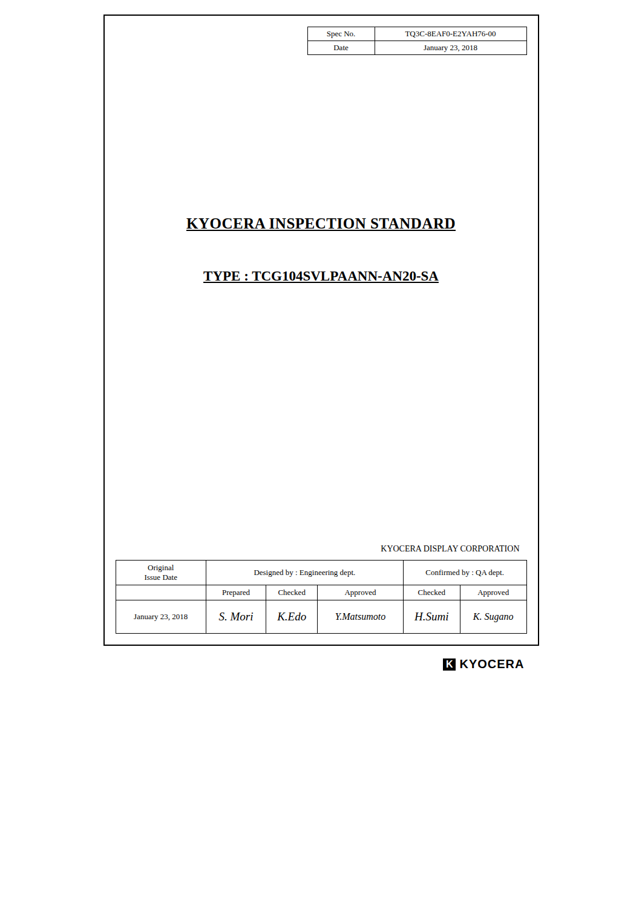| Spec No. | TQ3C-8EAF0-E2YAH76-00 |
| Date | January 23, 2018 |
KYOCERA INSPECTION STANDARD
TYPE : TCG104SVLPAANN-AN20-SA
KYOCERA DISPLAY CORPORATION
| Original Issue Date | Designed by : Engineering dept. | Confirmed by : QA dept. |
| | Prepared | Checked | Approved | Checked | Approved |
| January 23, 2018 | S. Mori | K.Edo | Y.Matsumoto | H.Sumi | K. Sugano |
KKYOCERA